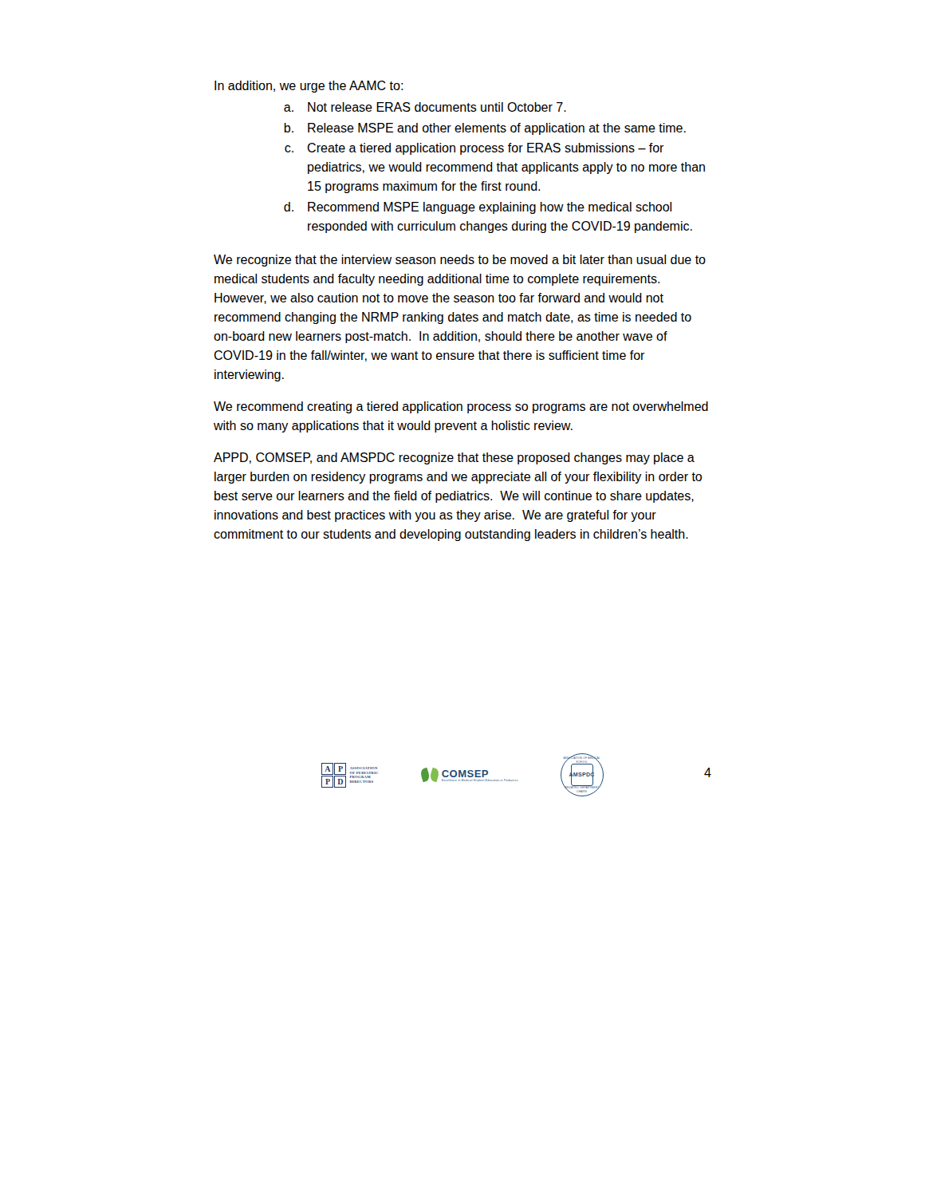In addition, we urge the AAMC to:
Not release ERAS documents until October 7.
Release MSPE and other elements of application at the same time.
Create a tiered application process for ERAS submissions – for pediatrics, we would recommend that applicants apply to no more than 15 programs maximum for the first round.
Recommend MSPE language explaining how the medical school responded with curriculum changes during the COVID-19 pandemic.
We recognize that the interview season needs to be moved a bit later than usual due to medical students and faculty needing additional time to complete requirements. However, we also caution not to move the season too far forward and would not recommend changing the NRMP ranking dates and match date, as time is needed to on-board new learners post-match. In addition, should there be another wave of COVID-19 in the fall/winter, we want to ensure that there is sufficient time for interviewing.
We recommend creating a tiered application process so programs are not overwhelmed with so many applications that it would prevent a holistic review.
APPD, COMSEP, and AMSPDC recognize that these proposed changes may place a larger burden on residency programs and we appreciate all of your flexibility in order to best serve our learners and the field of pediatrics. We will continue to share updates, innovations and best practices with you as they arise. We are grateful for your commitment to our students and developing outstanding leaders in children’s health.
APPD
Association
of Pediatric
Program
Directors
COMSEP
Excellence in Medical Student Education in Pediatrics
ASSOCIATION OF MEDICAL SCHOOL
AMSPDC
PEDIATRIC DEPARTMENT CHAIRS
4